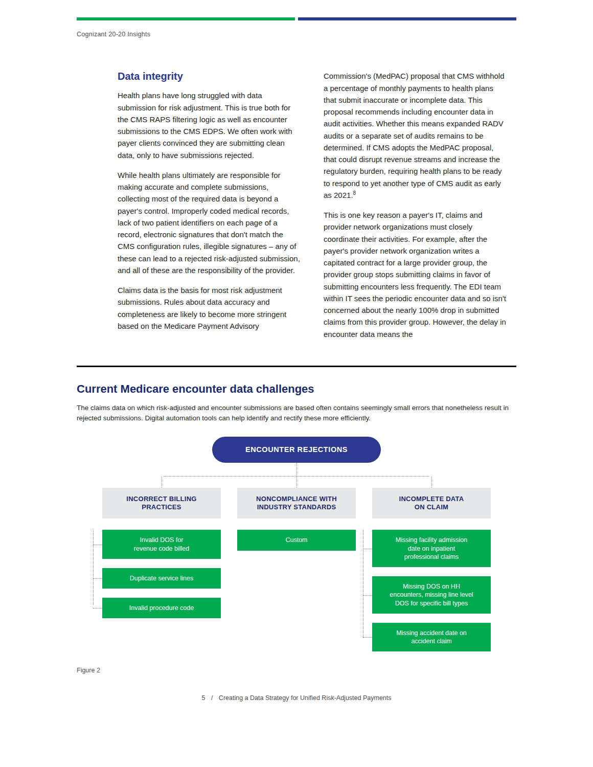Cognizant 20-20 Insights
Data integrity
Health plans have long struggled with data submission for risk adjustment. This is true both for the CMS RAPS filtering logic as well as encounter submissions to the CMS EDPS. We often work with payer clients convinced they are submitting clean data, only to have submissions rejected.
While health plans ultimately are responsible for making accurate and complete submissions, collecting most of the required data is beyond a payer's control. Improperly coded medical records, lack of two patient identifiers on each page of a record, electronic signatures that don't match the CMS configuration rules, illegible signatures – any of these can lead to a rejected risk-adjusted submission, and all of these are the responsibility of the provider.
Claims data is the basis for most risk adjustment submissions. Rules about data accuracy and completeness are likely to become more stringent based on the Medicare Payment Advisory
Commission's (MedPAC) proposal that CMS withhold a percentage of monthly payments to health plans that submit inaccurate or incomplete data. This proposal recommends including encounter data in audit activities. Whether this means expanded RADV audits or a separate set of audits remains to be determined. If CMS adopts the MedPAC proposal, that could disrupt revenue streams and increase the regulatory burden, requiring health plans to be ready to respond to yet another type of CMS audit as early as 2021.8
This is one key reason a payer's IT, claims and provider network organizations must closely coordinate their activities. For example, after the payer's provider network organization writes a capitated contract for a large provider group, the provider group stops submitting claims in favor of submitting encounters less frequently. The EDI team within IT sees the periodic encounter data and so isn't concerned about the nearly 100% drop in submitted claims from this provider group. However, the delay in encounter data means the
Current Medicare encounter data challenges
The claims data on which risk-adjusted and encounter submissions are based often contains seemingly small errors that nonetheless result in rejected submissions. Digital automation tools can help identify and rectify these more efficiently.
ENCOUNTER REJECTIONS
INCORRECT BILLING
PRACTICES
Invalid DOS for
revenue code billed
Duplicate service lines
Invalid procedure code
NONCOMPLIANCE WITH
INDUSTRY STANDARDS
Custom
INCOMPLETE DATA
ON CLAIM
Missing facility admission
date on inpatient
professional claims
Missing DOS on HH
encounters, missing line level
DOS for specific bill types
Missing accident date on
accident claim
Figure 2
5 / Creating a Data Strategy for Unified Risk-Adjusted Payments